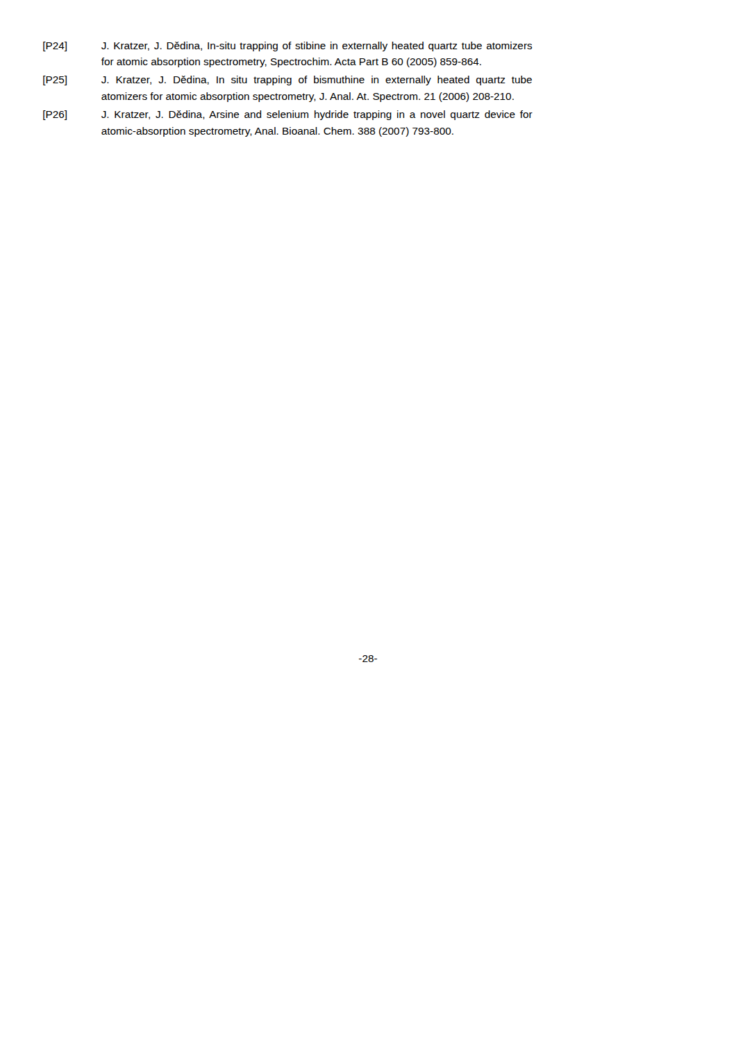[P24] J. Kratzer, J. Dědina, In-situ trapping of stibine in externally heated quartz tube atomizers for atomic absorption spectrometry, Spectrochim. Acta Part B 60 (2005) 859-864.
[P25] J. Kratzer, J. Dědina, In situ trapping of bismuthine in externally heated quartz tube atomizers for atomic absorption spectrometry, J. Anal. At. Spectrom. 21 (2006) 208-210.
[P26] J. Kratzer, J. Dědina, Arsine and selenium hydride trapping in a novel quartz device for atomic-absorption spectrometry, Anal. Bioanal. Chem. 388 (2007) 793-800.
-28-